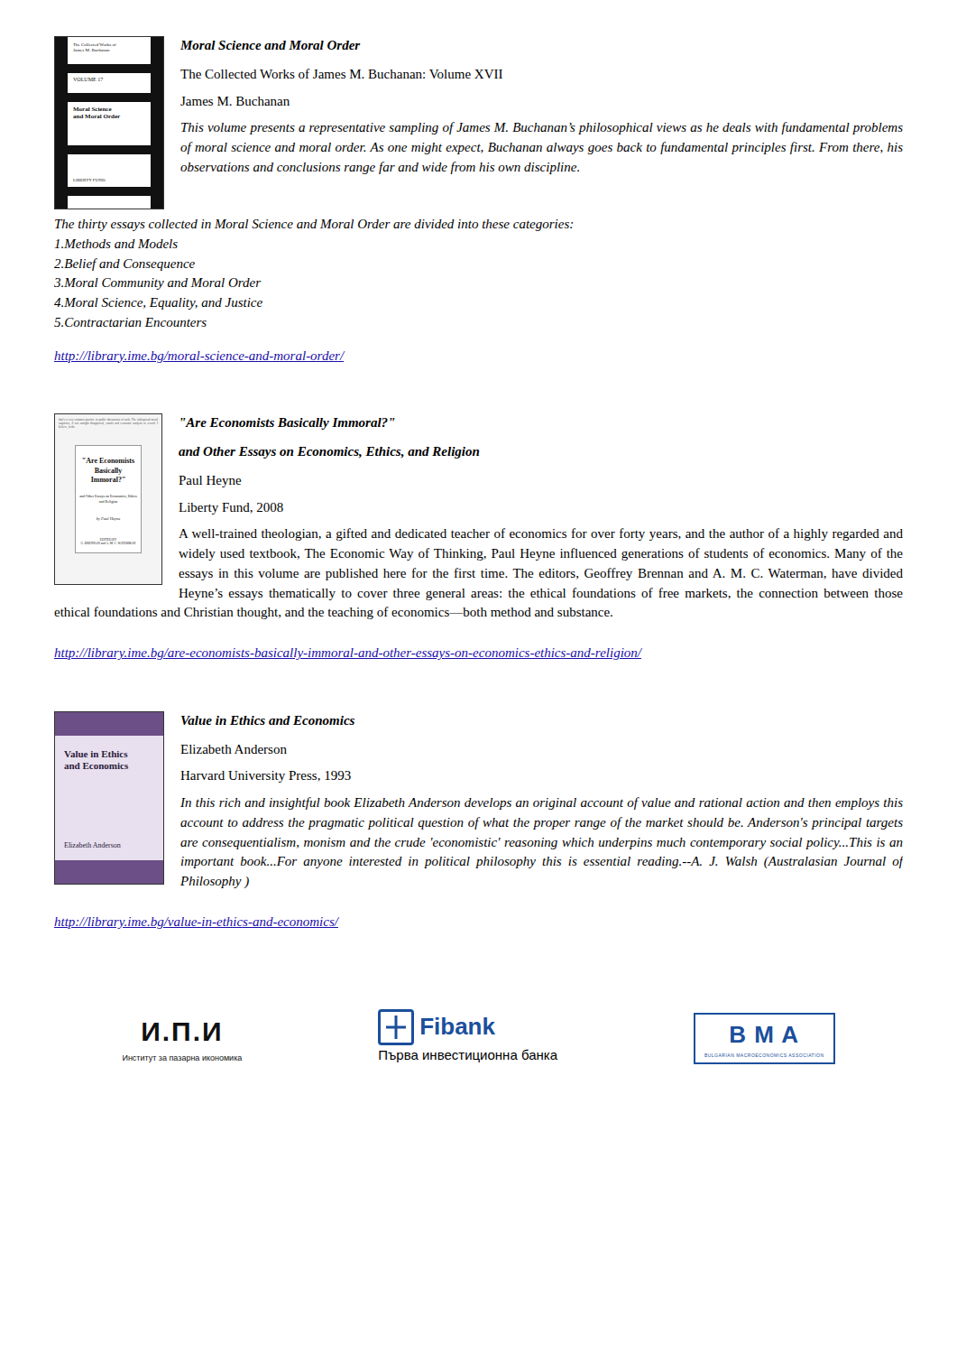The Collected Works of
James M. Buchanan
VOLUME 17
Moral Science
and Moral Order
LIBERTY FUND
Moral Science and Moral Order
The Collected Works of James M. Buchanan: Volume XVII
James M. Buchanan
This volume presents a representative sampling of James M. Buchanan’s philosophical views as he deals with fundamental problems of moral science and moral order. As one might expect, Buchanan always goes back to fundamental principles first. From there, his observations and conclusions range far and wide from his own discipline.
The thirty essays collected in Moral Science and Moral Order are divided into these categories:
1.Methods and Models
2.Belief and Consequence
3.Moral Community and Moral Order
4.Moral Science, Equality, and Justice
5.Contractarian Encounters
http://library.ime.bg/moral-science-and-moral-order/
that’s a very common practice in public discussions of such. The widespread moral suspicion, if not outright disapproval, entails and economic analysis so record. I believe, in the
"Are Economists Basically Immoral?" and Other Essays on Economics, Ethics and Religion by Paul Heyne EDITED BY
G. BRENNAN and A. M. C. WATERMAN
"Are Economists Basically Immoral?"
and Other Essays on Economics, Ethics, and Religion
Paul Heyne
Liberty Fund, 2008
A well-trained theologian, a gifted and dedicated teacher of economics for over forty years, and the author of a highly regarded and widely used textbook, The Economic Way of Thinking, Paul Heyne influenced generations of students of economics. Many of the essays in this volume are published here for the first time. The editors, Geoffrey Brennan and A. M. C. Waterman, have divided Heyne’s essays thematically to cover three general areas: the ethical foundations of free markets, the connection between those ethical foundations and Christian thought, and the teaching of economics—both method and substance.
http://library.ime.bg/are-economists-basically-immoral-and-other-essays-on-economics-ethics-and-religion/
Value in Ethics
and Economics
Elizabeth Anderson
Value in Ethics and Economics
Elizabeth Anderson
Harvard University Press, 1993
In this rich and insightful book Elizabeth Anderson develops an original account of value and rational action and then employs this account to address the pragmatic political question of what the proper range of the market should be. Anderson's principal targets are consequentialism, monism and the crude 'economistic' reasoning which underpins much contemporary social policy...This is an important book...For anyone interested in political philosophy this is essential reading.--A. J. Walsh (Australasian Journal of Philosophy )
http://library.ime.bg/value-in-ethics-and-economics/
И.П.И
Институт за пазарна икономика
Fibank
Първа инвестиционна банка
B M A
BULGARIAN MACROECONOMICS ASSOCIATION